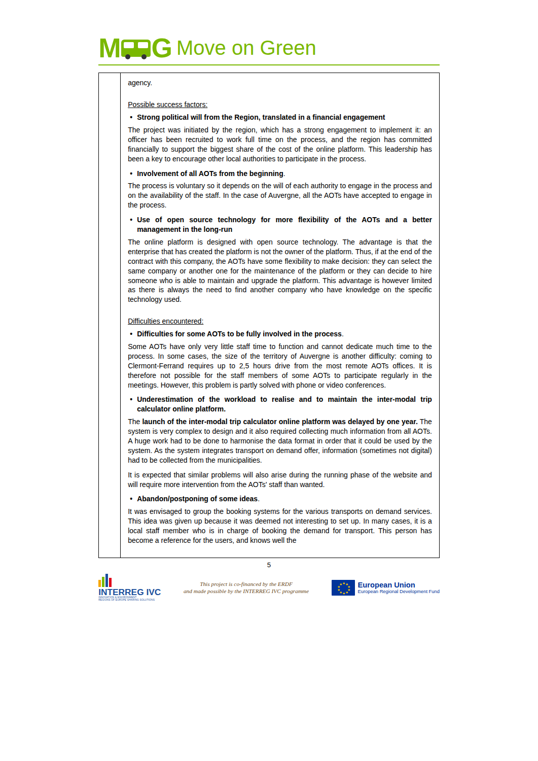M G
Move on Green
agency.
Possible success factors:
Strong political will from the Region, translated in a financial engagement
The project was initiated by the region, which has a strong engagement to implement it: an officer has been recruited to work full time on the process, and the region has committed financially to support the biggest share of the cost of the online platform. This leadership has been a key to encourage other local authorities to participate in the process.
Involvement of all AOTs from the beginning.
The process is voluntary so it depends on the will of each authority to engage in the process and on the availability of the staff. In the case of Auvergne, all the AOTs have accepted to engage in the process.
Use of open source technology for more flexibility of the AOTs and a better management in the long-run
The online platform is designed with open source technology. The advantage is that the enterprise that has created the platform is not the owner of the platform. Thus, if at the end of the contract with this company, the AOTs have some flexibility to make decision: they can select the same company or another one for the maintenance of the platform or they can decide to hire someone who is able to maintain and upgrade the platform. This advantage is however limited as there is always the need to find another company who have knowledge on the specific technology used.
Difficulties encountered:
Difficulties for some AOTs to be fully involved in the process.
Some AOTs have only very little staff time to function and cannot dedicate much time to the process. In some cases, the size of the territory of Auvergne is another difficulty: coming to Clermont-Ferrand requires up to 2,5 hours drive from the most remote AOTs offices. It is therefore not possible for the staff members of some AOTs to participate regularly in the meetings. However, this problem is partly solved with phone or video conferences.
Underestimation of the workload to realise and to maintain the inter-modal trip calculator online platform.
The launch of the inter-modal trip calculator online platform was delayed by one year. The system is very complex to design and it also required collecting much information from all AOTs. A huge work had to be done to harmonise the data format in order that it could be used by the system. As the system integrates transport on demand offer, information (sometimes not digital) had to be collected from the municipalities.
It is expected that similar problems will also arise during the running phase of the website and will require more intervention from the AOTs' staff than wanted.
Abandon/postponing of some ideas.
It was envisaged to group the booking systems for the various transports on demand services. This idea was given up because it was deemed not interesting to set up. In many cases, it is a local staff member who is in charge of booking the demand for transport. This person has become a reference for the users, and knows well the
5
INTERREG IVC
INNOVATION & ENVIRONMENT
REGIONS OF EUROPE SHARING SOLUTIONS
This project is co-financed by the ERDF
and made possible by the INTERREG IVC programme
★ ★ ★ ★ ★ ★ ★ ★ ★ ★
European Union
European Regional Development Fund